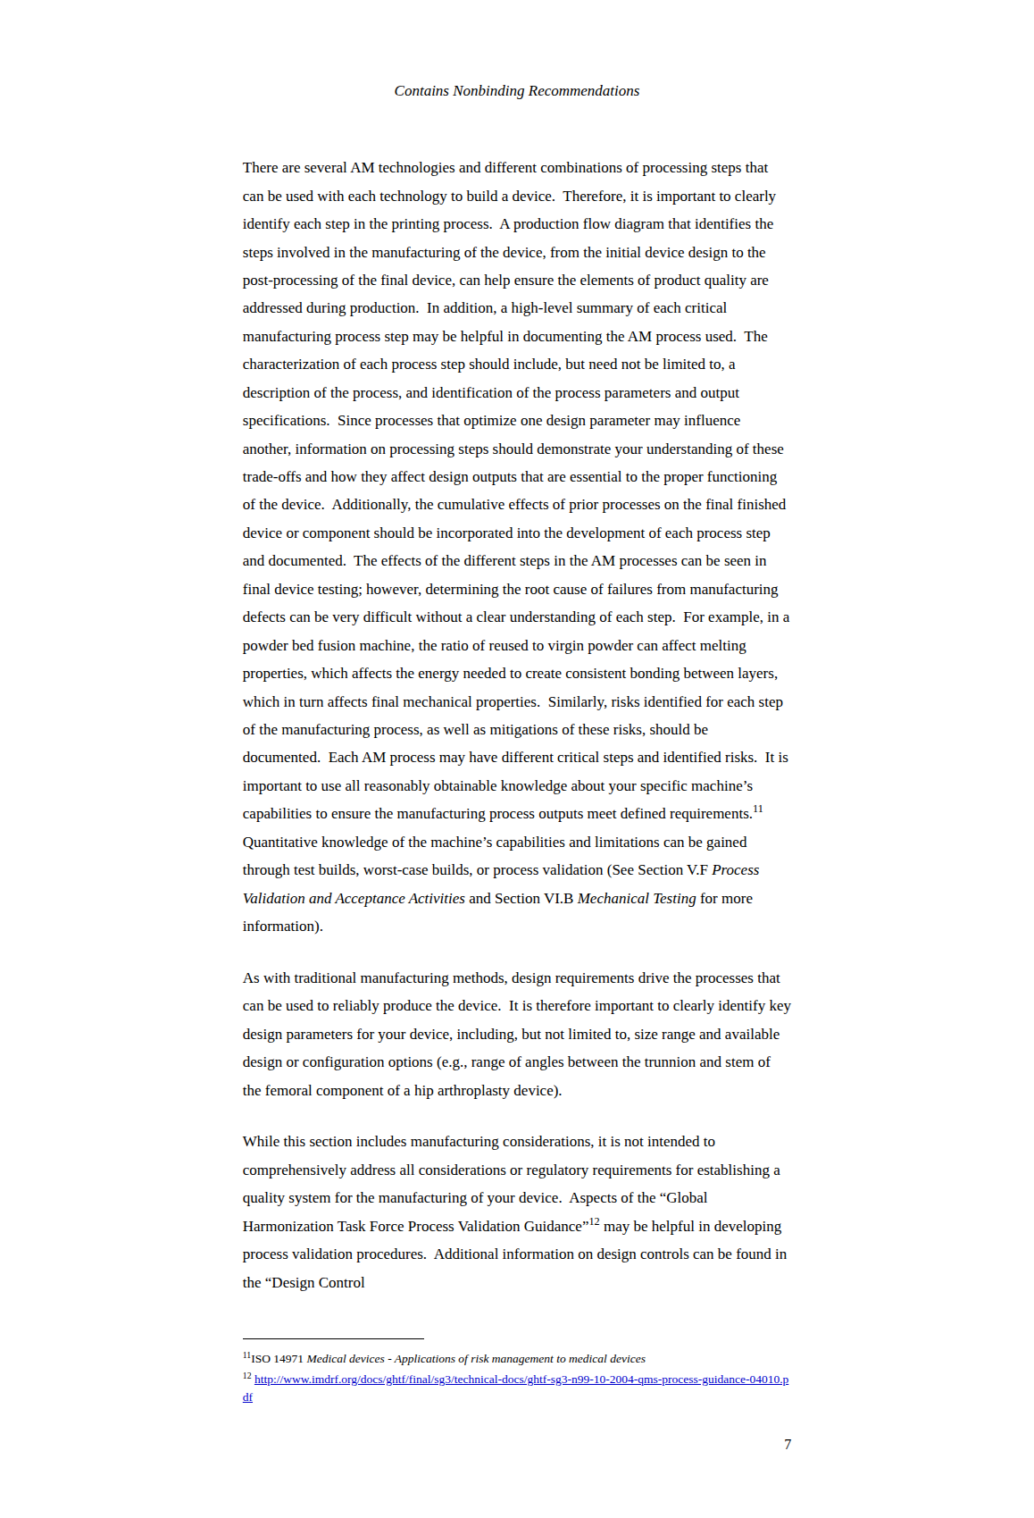Contains Nonbinding Recommendations
There are several AM technologies and different combinations of processing steps that can be used with each technology to build a device. Therefore, it is important to clearly identify each step in the printing process. A production flow diagram that identifies the steps involved in the manufacturing of the device, from the initial device design to the post-processing of the final device, can help ensure the elements of product quality are addressed during production. In addition, a high-level summary of each critical manufacturing process step may be helpful in documenting the AM process used. The characterization of each process step should include, but need not be limited to, a description of the process, and identification of the process parameters and output specifications. Since processes that optimize one design parameter may influence another, information on processing steps should demonstrate your understanding of these trade-offs and how they affect design outputs that are essential to the proper functioning of the device. Additionally, the cumulative effects of prior processes on the final finished device or component should be incorporated into the development of each process step and documented. The effects of the different steps in the AM processes can be seen in final device testing; however, determining the root cause of failures from manufacturing defects can be very difficult without a clear understanding of each step. For example, in a powder bed fusion machine, the ratio of reused to virgin powder can affect melting properties, which affects the energy needed to create consistent bonding between layers, which in turn affects final mechanical properties. Similarly, risks identified for each step of the manufacturing process, as well as mitigations of these risks, should be documented. Each AM process may have different critical steps and identified risks. It is important to use all reasonably obtainable knowledge about your specific machine’s capabilities to ensure the manufacturing process outputs meet defined requirements.11 Quantitative knowledge of the machine’s capabilities and limitations can be gained through test builds, worst-case builds, or process validation (See Section V.F Process Validation and Acceptance Activities and Section VI.B Mechanical Testing for more information).
As with traditional manufacturing methods, design requirements drive the processes that can be used to reliably produce the device. It is therefore important to clearly identify key design parameters for your device, including, but not limited to, size range and available design or configuration options (e.g., range of angles between the trunnion and stem of the femoral component of a hip arthroplasty device).
While this section includes manufacturing considerations, it is not intended to comprehensively address all considerations or regulatory requirements for establishing a quality system for the manufacturing of your device. Aspects of the “Global Harmonization Task Force Process Validation Guidance”12 may be helpful in developing process validation procedures. Additional information on design controls can be found in the “Design Control
11ISO 14971 Medical devices - Applications of risk management to medical devices
12 http://www.imdrf.org/docs/ghtf/final/sg3/technical-docs/ghtf-sg3-n99-10-2004-qms-process-guidance-04010.pdf
7